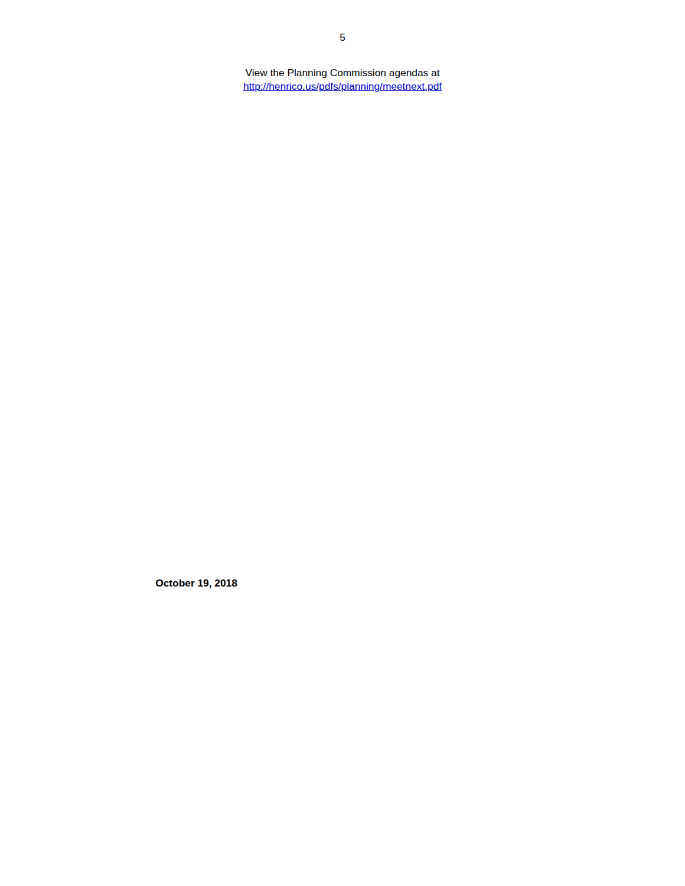5
View the Planning Commission agendas at
http://henrico.us/pdfs/planning/meetnext.pdf
October 19, 2018